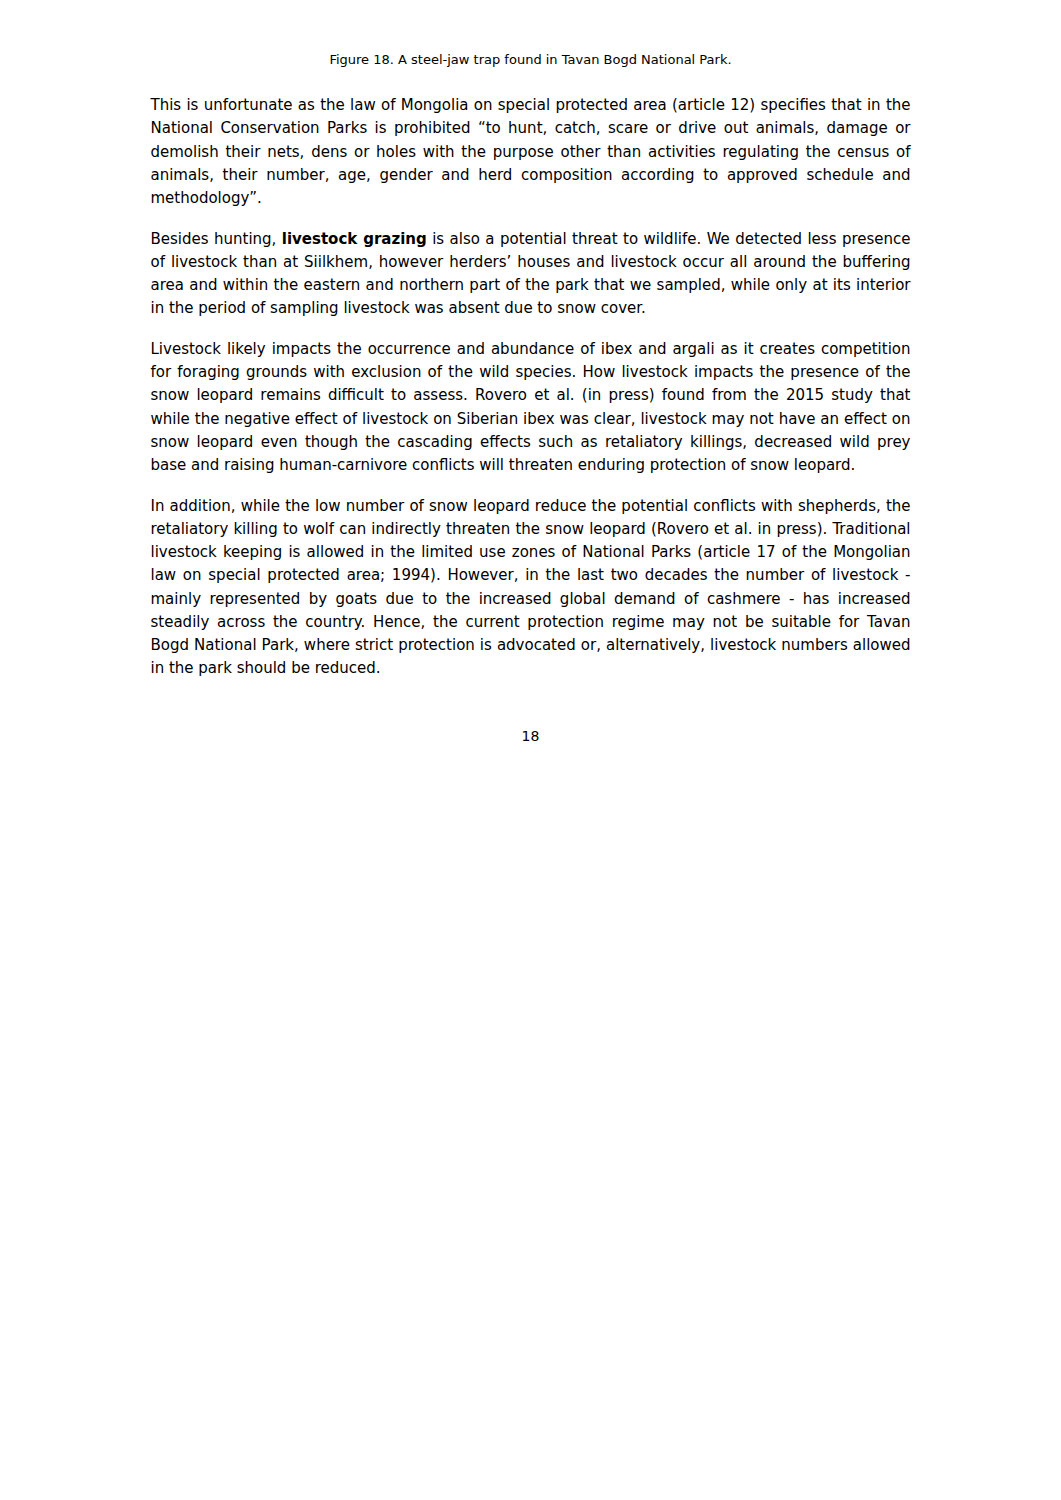Figure 18. A steel-jaw trap found in Tavan Bogd National Park.
This is unfortunate as the law of Mongolia on special protected area (article 12) specifies that in the National Conservation Parks is prohibited “to hunt, catch, scare or drive out animals, damage or demolish their nets, dens or holes with the purpose other than activities regulating the census of animals, their number, age, gender and herd composition according to approved schedule and methodology”.
Besides hunting, livestock grazing is also a potential threat to wildlife. We detected less presence of livestock than at Siilkhem, however herders’ houses and livestock occur all around the buffering area and within the eastern and northern part of the park that we sampled, while only at its interior in the period of sampling livestock was absent due to snow cover.
Livestock likely impacts the occurrence and abundance of ibex and argali as it creates competition for foraging grounds with exclusion of the wild species. How livestock impacts the presence of the snow leopard remains difficult to assess. Rovero et al. (in press) found from the 2015 study that while the negative effect of livestock on Siberian ibex was clear, livestock may not have an effect on snow leopard even though the cascading effects such as retaliatory killings, decreased wild prey base and raising human-carnivore conflicts will threaten enduring protection of snow leopard.
In addition, while the low number of snow leopard reduce the potential conflicts with shepherds, the retaliatory killing to wolf can indirectly threaten the snow leopard (Rovero et al. in press). Traditional livestock keeping is allowed in the limited use zones of National Parks (article 17 of the Mongolian law on special protected area; 1994). However, in the last two decades the number of livestock - mainly represented by goats due to the increased global demand of cashmere - has increased steadily across the country. Hence, the current protection regime may not be suitable for Tavan Bogd National Park, where strict protection is advocated or, alternatively, livestock numbers allowed in the park should be reduced.
18